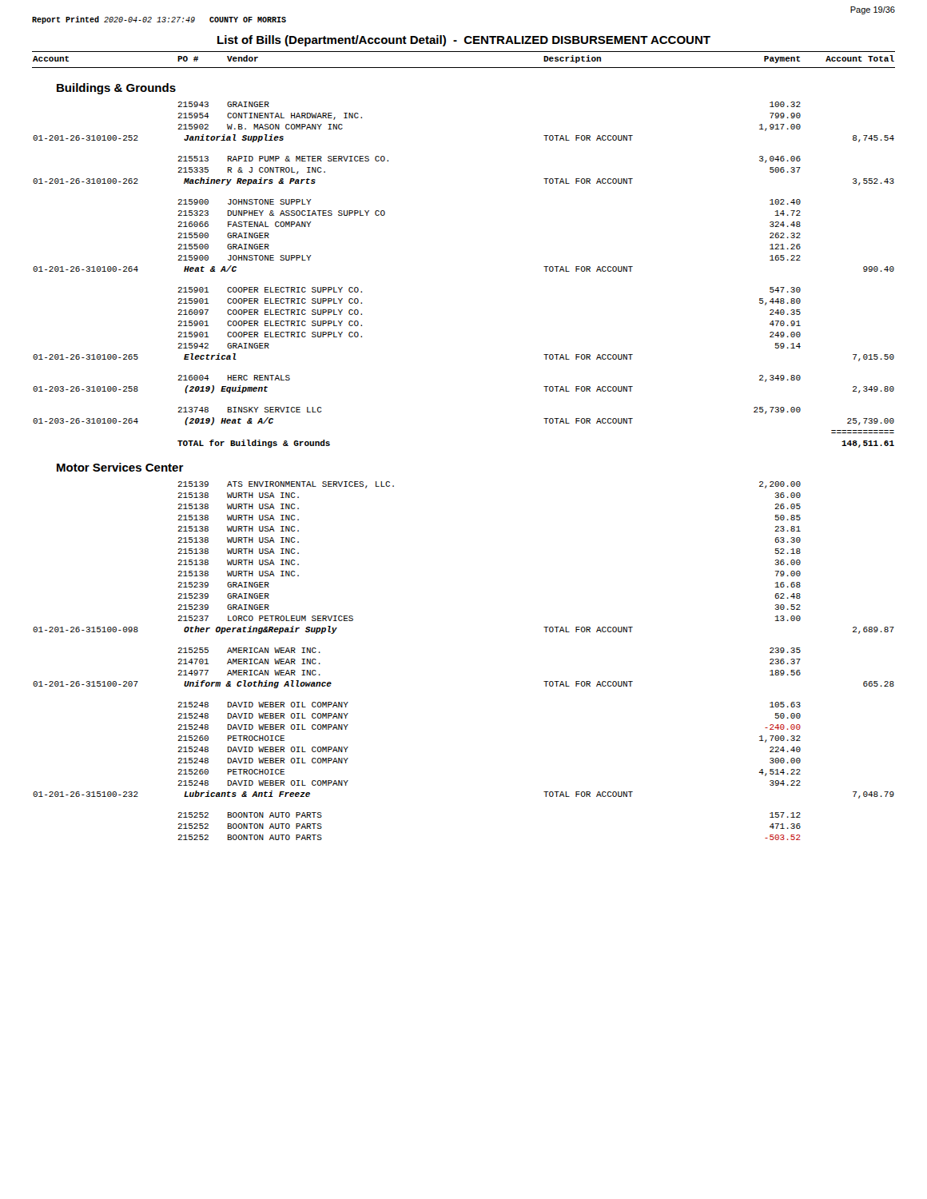Page 19/36
Report Printed 2020-04-02 13:27:49 COUNTY OF MORRIS
List of Bills (Department/Account Detail) - CENTRALIZED DISBURSEMENT ACCOUNT
| Account | PO # | Vendor | Description | Payment | Account Total |
Buildings & Grounds
| | 215943 | GRAINGER | | 100.32 | |
| | 215954 | CONTINENTAL HARDWARE, INC. | | 799.90 | |
| | 215902 | W.B. MASON COMPANY INC | | 1,917.00 | |
| 01-201-26-310100-252 | Janitorial Supplies | TOTAL FOR ACCOUNT | | 8,745.54 |
| | 215513 | RAPID PUMP & METER SERVICES CO. | | 3,046.06 | |
| | 215335 | R & J CONTROL, INC. | | 506.37 | |
| 01-201-26-310100-262 | Machinery Repairs & Parts | TOTAL FOR ACCOUNT | | 3,552.43 |
| | 215900 | JOHNSTONE SUPPLY | | 102.40 | |
| | 215323 | DUNPHEY & ASSOCIATES SUPPLY CO | | 14.72 | |
| | 216066 | FASTENAL COMPANY | | 324.48 | |
| | 215500 | GRAINGER | | 262.32 | |
| | 215500 | GRAINGER | | 121.26 | |
| | 215900 | JOHNSTONE SUPPLY | | 165.22 | |
| 01-201-26-310100-264 | Heat & A/C | TOTAL FOR ACCOUNT | | 990.40 |
| | 215901 | COOPER ELECTRIC SUPPLY CO. | | 547.30 | |
| | 215901 | COOPER ELECTRIC SUPPLY CO. | | 5,448.80 | |
| | 216097 | COOPER ELECTRIC SUPPLY CO. | | 240.35 | |
| | 215901 | COOPER ELECTRIC SUPPLY CO. | | 470.91 | |
| | 215901 | COOPER ELECTRIC SUPPLY CO. | | 249.00 | |
| | 215942 | GRAINGER | | 59.14 | |
| 01-201-26-310100-265 | Electrical | TOTAL FOR ACCOUNT | | 7,015.50 |
| | 216004 | HERC RENTALS | | 2,349.80 | |
| 01-203-26-310100-258 | (2019) Equipment | TOTAL FOR ACCOUNT | | 2,349.80 |
| | 213748 | BINSKY SERVICE LLC | | 25,739.00 | |
| 01-203-26-310100-264 | (2019) Heat & A/C | TOTAL FOR ACCOUNT | | 25,739.00 |
| | ============ |
| | TOTAL for Buildings & Grounds | | 148,511.61 |
Motor Services Center
| | 215139 | ATS ENVIRONMENTAL SERVICES, LLC. | | 2,200.00 | |
| | 215138 | WURTH USA INC. | | 36.00 | |
| | 215138 | WURTH USA INC. | | 26.05 | |
| | 215138 | WURTH USA INC. | | 50.85 | |
| | 215138 | WURTH USA INC. | | 23.81 | |
| | 215138 | WURTH USA INC. | | 63.30 | |
| | 215138 | WURTH USA INC. | | 52.18 | |
| | 215138 | WURTH USA INC. | | 36.00 | |
| | 215138 | WURTH USA INC. | | 79.00 | |
| | 215239 | GRAINGER | | 16.68 | |
| | 215239 | GRAINGER | | 62.48 | |
| | 215239 | GRAINGER | | 30.52 | |
| | 215237 | LORCO PETROLEUM SERVICES | | 13.00 | |
| 01-201-26-315100-098 | Other Operating&Repair Supply | TOTAL FOR ACCOUNT | | 2,689.87 |
| | 215255 | AMERICAN WEAR INC. | | 239.35 | |
| | 214701 | AMERICAN WEAR INC. | | 236.37 | |
| | 214977 | AMERICAN WEAR INC. | | 189.56 | |
| 01-201-26-315100-207 | Uniform & Clothing Allowance | TOTAL FOR ACCOUNT | | 665.28 |
| | 215248 | DAVID WEBER OIL COMPANY | | 105.63 | |
| | 215248 | DAVID WEBER OIL COMPANY | | 50.00 | |
| | 215248 | DAVID WEBER OIL COMPANY | | -240.00 | |
| | 215260 | PETROCHOICE | | 1,700.32 | |
| | 215248 | DAVID WEBER OIL COMPANY | | 224.40 | |
| | 215248 | DAVID WEBER OIL COMPANY | | 300.00 | |
| | 215260 | PETROCHOICE | | 4,514.22 | |
| | 215248 | DAVID WEBER OIL COMPANY | | 394.22 | |
| 01-201-26-315100-232 | Lubricants & Anti Freeze | TOTAL FOR ACCOUNT | | 7,048.79 |
| | 215252 | BOONTON AUTO PARTS | | 157.12 | |
| | 215252 | BOONTON AUTO PARTS | | 471.36 | |
| | 215252 | BOONTON AUTO PARTS | | -503.52 | |